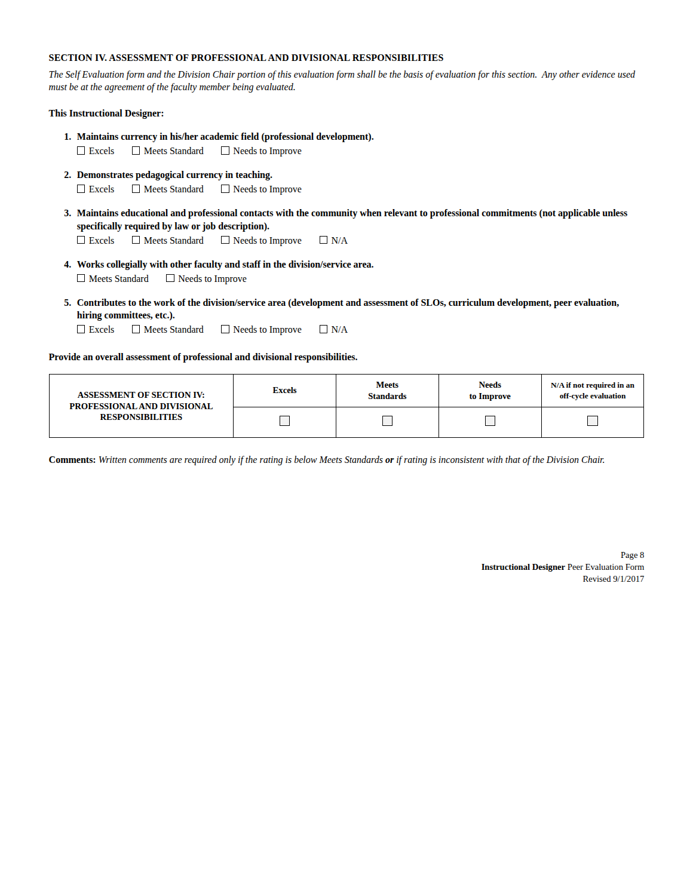SECTION IV. ASSESSMENT OF PROFESSIONAL AND DIVISIONAL RESPONSIBILITIES
The Self Evaluation form and the Division Chair portion of this evaluation form shall be the basis of evaluation for this section. Any other evidence used must be at the agreement of the faculty member being evaluated.
This Instructional Designer:
Maintains currency in his/her academic field (professional development).
Excels Meets Standard Needs to Improve
Demonstrates pedagogical currency in teaching.
Excels Meets Standard Needs to Improve
Maintains educational and professional contacts with the community when relevant to professional commitments (not applicable unless specifically required by law or job description).
Excels Meets Standard Needs to Improve N/A
Works collegially with other faculty and staff in the division/service area.
Meets Standard Needs to Improve
Contributes to the work of the division/service area (development and assessment of SLOs, curriculum development, peer evaluation, hiring committees, etc.).
Excels Meets Standard Needs to Improve N/A
Provide an overall assessment of professional and divisional responsibilities.
| ASSESSMENT OF SECTION IV: PROFESSIONAL AND DIVISIONAL RESPONSIBILITIES | Excels | Meets Standards | Needs to Improve | N/A if not required in an off-cycle evaluation |
| --- | --- | --- | --- | --- |
Comments: Written comments are required only if the rating is below Meets Standards or if rating is inconsistent with that of the Division Chair.
Page 8
Instructional Designer Peer Evaluation Form
Revised 9/1/2017